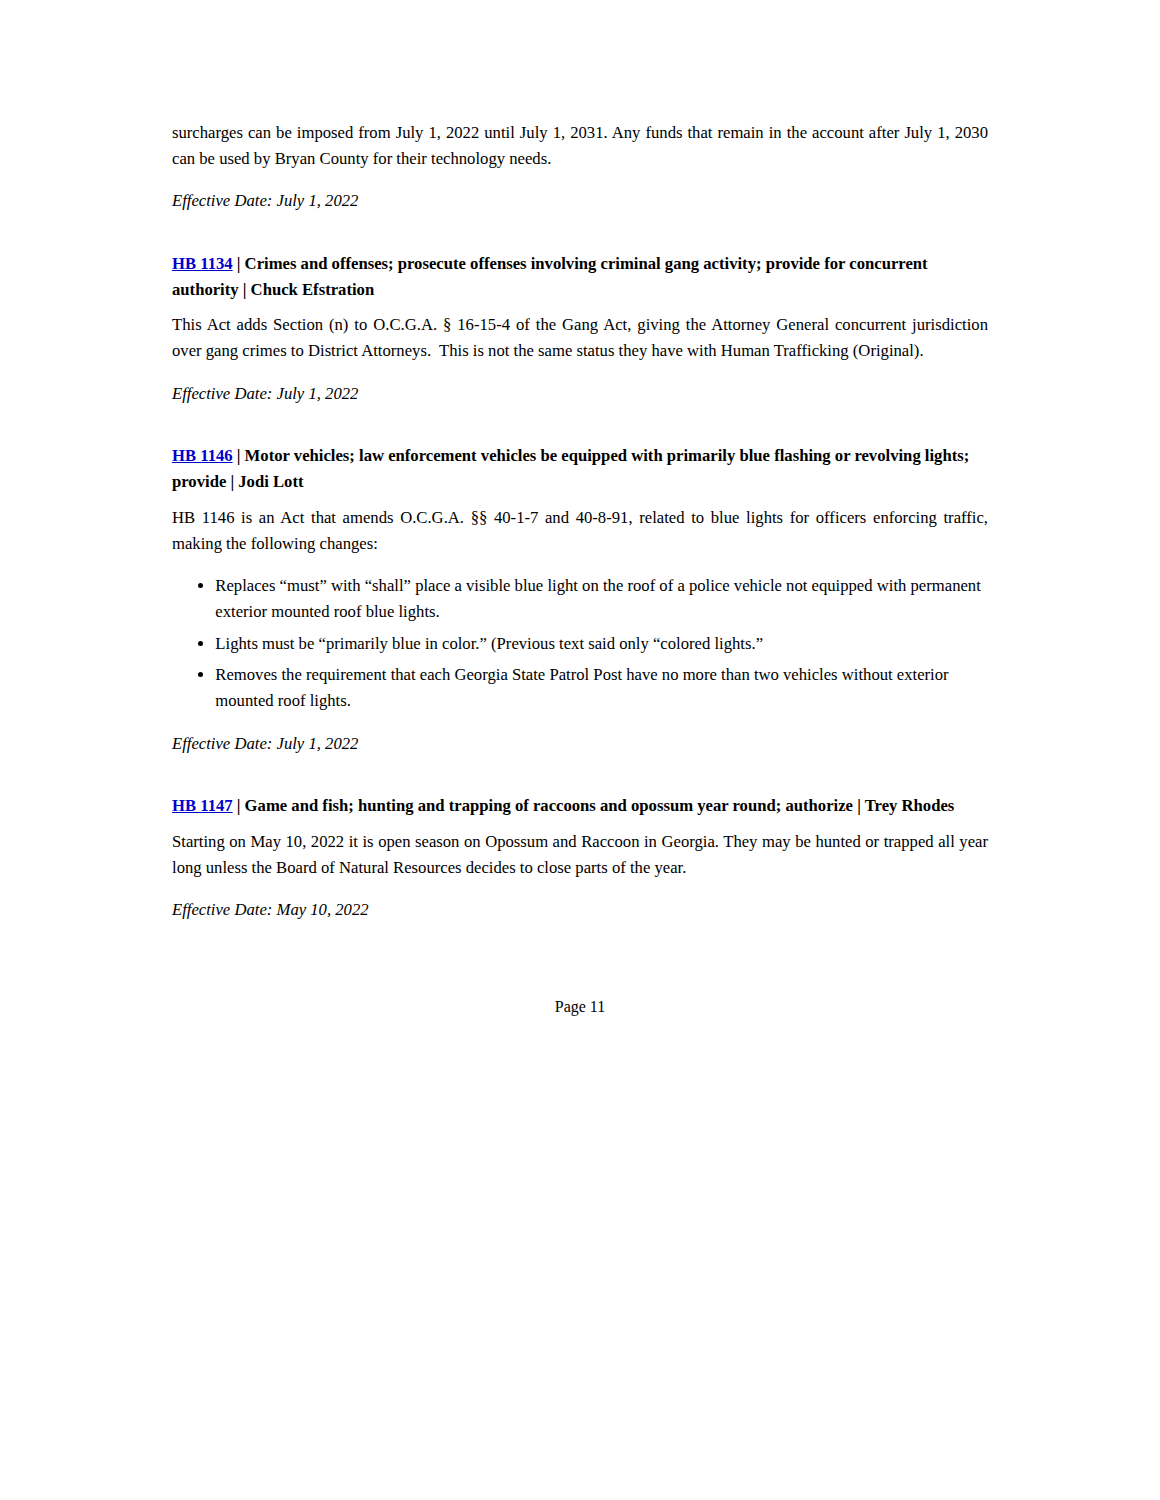surcharges can be imposed from July 1, 2022 until July 1, 2031. Any funds that remain in the account after July 1, 2030 can be used by Bryan County for their technology needs.
Effective Date: July 1, 2022
HB 1134 | Crimes and offenses; prosecute offenses involving criminal gang activity; provide for concurrent authority | Chuck Efstration
This Act adds Section (n) to O.C.G.A. § 16-15-4 of the Gang Act, giving the Attorney General concurrent jurisdiction over gang crimes to District Attorneys. This is not the same status they have with Human Trafficking (Original).
Effective Date: July 1, 2022
HB 1146 | Motor vehicles; law enforcement vehicles be equipped with primarily blue flashing or revolving lights; provide | Jodi Lott
HB 1146 is an Act that amends O.C.G.A. §§ 40-1-7 and 40-8-91, related to blue lights for officers enforcing traffic, making the following changes:
Replaces “must” with “shall” place a visible blue light on the roof of a police vehicle not equipped with permanent exterior mounted roof blue lights.
Lights must be “primarily blue in color.” (Previous text said only “colored lights.”
Removes the requirement that each Georgia State Patrol Post have no more than two vehicles without exterior mounted roof lights.
Effective Date: July 1, 2022
HB 1147 | Game and fish; hunting and trapping of raccoons and opossum year round; authorize | Trey Rhodes
Starting on May 10, 2022 it is open season on Opossum and Raccoon in Georgia. They may be hunted or trapped all year long unless the Board of Natural Resources decides to close parts of the year.
Effective Date: May 10, 2022
Page 11